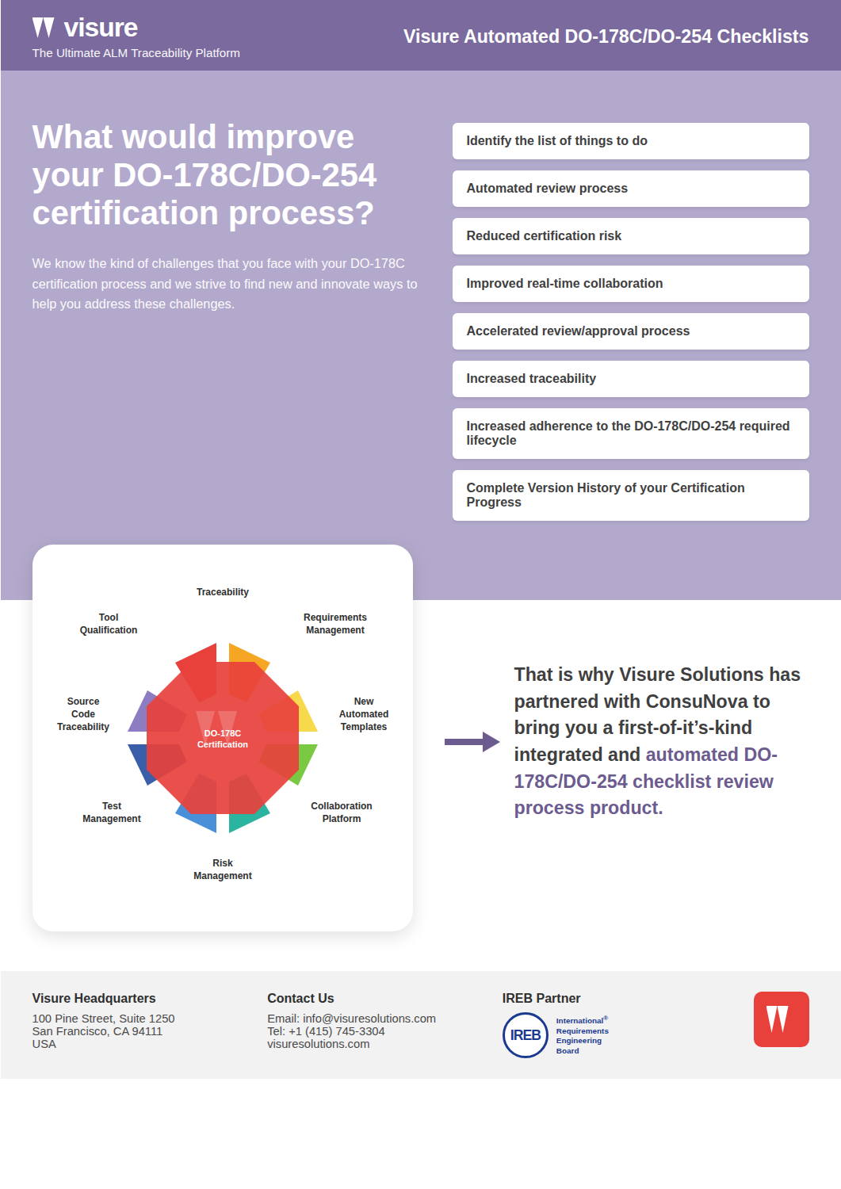visure
The Ultimate ALM Traceability Platform
Visure Automated DO-178C/DO-254 Checklists
What would improve your DO-178C/DO-254 certification process?
We know the kind of challenges that you face with your DO-178C certification process and we strive to find new and innovate ways to help you address these challenges.
Identify the list of things to do
Automated review process
Reduced certification risk
Improved real-time collaboration
Accelerated review/approval process
Increased traceability
Increased adherence to the DO-178C/DO-254 required lifecycle
Complete Version History of your Certification Progress
DO-178C Certification Traceability Requirements Management New Automated Templates Collaboration Platform Risk Management Test Management Source Code Traceability Tool Qualification
That is why Visure Solutions has partnered with ConsuNova to bring you a first-of-it’s-kind integrated and automated DO-178C/DO-254 checklist review process product.
Visure Headquarters
100 Pine Street, Suite 1250
San Francisco, CA 94111
USA
Contact Us
Email: info@visuresolutions.com
Tel: +1 (415) 745-3304
visuresolutions.com
IREB Partner
IREB
International®
Requirements
Engineering
Board